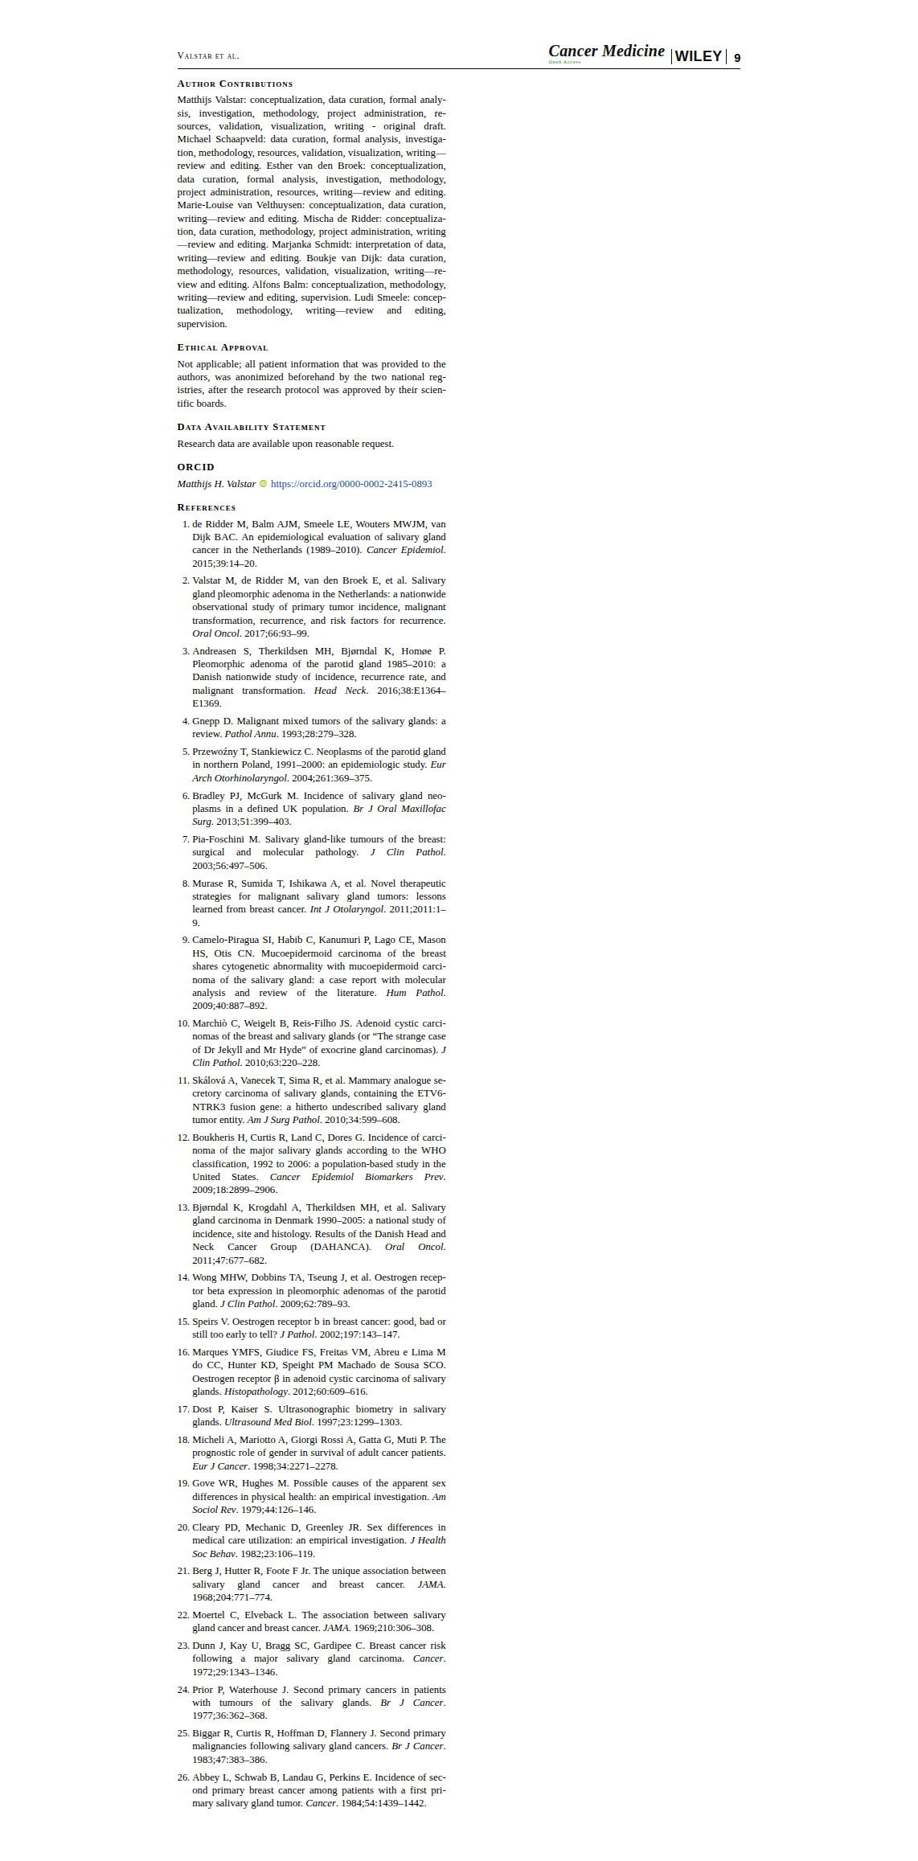Valstar et al.
Cancer MedicineOpen Access
WILEY
9
Author Contributions
Matthijs Valstar: conceptualization, data curation, formal analysis, investigation, methodology, project administration, resources, validation, visualization, writing - original draft. Michael Schaapveld: data curation, formal analysis, investigation, methodology, resources, validation, visualization, writing—review and editing. Esther van den Broek: conceptualization, data curation, formal analysis, investigation, methodology, project administration, resources, writing—review and editing. Marie-Louise van Velthuysen: conceptualization, data curation, writing—review and editing. Mischa de Ridder: conceptualization, data curation, methodology, project administration, writing—review and editing. Marjanka Schmidt: interpretation of data, writing—review and editing. Boukje van Dijk: data curation, methodology, resources, validation, visualization, writing—review and editing. Alfons Balm: conceptualization, methodology, writing—review and editing, supervision. Ludi Smeele: conceptualization, methodology, writing—review and editing, supervision.
Ethical Approval
Not applicable; all patient information that was provided to the authors, was anonimized beforehand by the two national registries, after the research protocol was approved by their scientific boards.
Data Availability Statement
Research data are available upon reasonable request.
ORCID
Matthijs H. Valstar https://orcid.org/0000-0002-2415-0893
References
de Ridder M, Balm AJM, Smeele LE, Wouters MWJM, van Dijk BAC. An epidemiological evaluation of salivary gland cancer in the Netherlands (1989–2010). Cancer Epidemiol. 2015;39:14–20.
Valstar M, de Ridder M, van den Broek E, et al. Salivary gland pleomorphic adenoma in the Netherlands: a nationwide observational study of primary tumor incidence, malignant transformation, recurrence, and risk factors for recurrence. Oral Oncol. 2017;66:93–99.
Andreasen S, Therkildsen MH, Bjørndal K, Homøe P. Pleomorphic adenoma of the parotid gland 1985–2010: a Danish nationwide study of incidence, recurrence rate, and malignant transformation. Head Neck. 2016;38:E1364–E1369.
Gnepp D. Malignant mixed tumors of the salivary glands: a review. Pathol Annu. 1993;28:279–328.
Przewoźny T, Stankiewicz C. Neoplasms of the parotid gland in northern Poland, 1991–2000: an epidemiologic study. Eur Arch Otorhinolaryngol. 2004;261:369–375.
Bradley PJ, McGurk M. Incidence of salivary gland neoplasms in a defined UK population. Br J Oral Maxillofac Surg. 2013;51:399–403.
Pia-Foschini M. Salivary gland-like tumours of the breast: surgical and molecular pathology. J Clin Pathol. 2003;56:497–506.
Murase R, Sumida T, Ishikawa A, et al. Novel therapeutic strategies for malignant salivary gland tumors: lessons learned from breast cancer. Int J Otolaryngol. 2011;2011:1–9.
Camelo-Piragua SI, Habib C, Kanumuri P, Lago CE, Mason HS, Otis CN. Mucoepidermoid carcinoma of the breast shares cytogenetic abnormality with mucoepidermoid carcinoma of the salivary gland: a case report with molecular analysis and review of the literature. Hum Pathol. 2009;40:887–892.
Marchiò C, Weigelt B, Reis-Filho JS. Adenoid cystic carcinomas of the breast and salivary glands (or “The strange case of Dr Jekyll and Mr Hyde” of exocrine gland carcinomas). J Clin Pathol. 2010;63:220–228.
Skálová A, Vanecek T, Sima R, et al. Mammary analogue secretory carcinoma of salivary glands, containing the ETV6-NTRK3 fusion gene: a hitherto undescribed salivary gland tumor entity. Am J Surg Pathol. 2010;34:599–608.
Boukheris H, Curtis R, Land C, Dores G. Incidence of carcinoma of the major salivary glands according to the WHO classification, 1992 to 2006: a population-based study in the United States. Cancer Epidemiol Biomarkers Prev. 2009;18:2899–2906.
Bjørndal K, Krogdahl A, Therkildsen MH, et al. Salivary gland carcinoma in Denmark 1990–2005: a national study of incidence, site and histology. Results of the Danish Head and Neck Cancer Group (DAHANCA). Oral Oncol. 2011;47:677–682.
Wong MHW, Dobbins TA, Tseung J, et al. Oestrogen receptor beta expression in pleomorphic adenomas of the parotid gland. J Clin Pathol. 2009;62:789–93.
Speirs V. Oestrogen receptor b in breast cancer: good, bad or still too early to tell? J Pathol. 2002;197:143–147.
Marques YMFS, Giudice FS, Freitas VM, Abreu e Lima M do CC, Hunter KD, Speight PM Machado de Sousa SCO. Oestrogen receptor β in adenoid cystic carcinoma of salivary glands. Histopathology. 2012;60:609–616.
Dost P, Kaiser S. Ultrasonographic biometry in salivary glands. Ultrasound Med Biol. 1997;23:1299–1303.
Micheli A, Mariotto A, Giorgi Rossi A, Gatta G, Muti P. The prognostic role of gender in survival of adult cancer patients. Eur J Cancer. 1998;34:2271–2278.
Gove WR, Hughes M. Possible causes of the apparent sex differences in physical health: an empirical investigation. Am Sociol Rev. 1979;44:126–146.
Cleary PD, Mechanic D, Greenley JR. Sex differences in medical care utilization: an empirical investigation. J Health Soc Behav. 1982;23:106–119.
Berg J, Hutter R, Foote F Jr. The unique association between salivary gland cancer and breast cancer. JAMA. 1968;204:771–774.
Moertel C, Elveback L. The association between salivary gland cancer and breast cancer. JAMA. 1969;210:306–308.
Dunn J, Kay U, Bragg SC, Gardipee C. Breast cancer risk following a major salivary gland carcinoma. Cancer. 1972;29:1343–1346.
Prior P, Waterhouse J. Second primary cancers in patients with tumours of the salivary glands. Br J Cancer. 1977;36:362–368.
Biggar R, Curtis R, Hoffman D, Flannery J. Second primary malignancies following salivary gland cancers. Br J Cancer. 1983;47:383–386.
Abbey L, Schwab B, Landau G, Perkins E. Incidence of second primary breast cancer among patients with a first primary salivary gland tumor. Cancer. 1984;54:1439–1442.